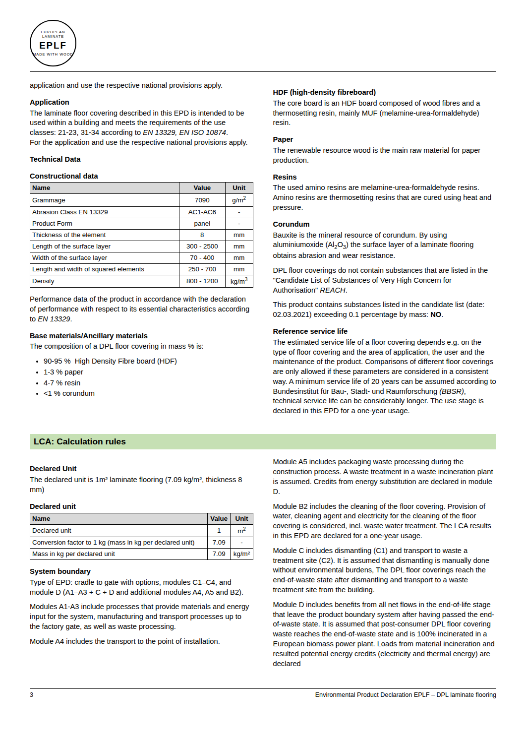EUROPEAN LAMINATE
EPLF
MADE WITH WOOD
application and use the respective national provisions apply.
Application
The laminate floor covering described in this EPD is intended to be used within a building and meets the requirements of the use classes: 21-23, 31-34 according to EN 13329, EN ISO 10874.
For the application and use the respective national provisions apply.
Technical Data
Constructional data
| Name | Value | Unit |
| --- | --- | --- |
| Grammage | 7090 | g/m 2 |
| Abrasion Class EN 13329 | AC1-AC6 | - |
| Product Form | panel | - |
| Thickness of the element | 8 | mm |
| Length of the surface layer | 300 - 2500 | mm |
| Width of the surface layer | 70 - 400 | mm |
| Length and width of squared elements | 250 - 700 | mm |
| Density | 800 - 1200 | kg/m 3 |
Performance data of the product in accordance with the declaration of performance with respect to its essential characteristics according to EN 13329.
Base materials/Ancillary materials
The composition of a DPL floor covering in mass % is:
90-95 % High Density Fibre board (HDF)
1-3 % paper
4-7 % resin
<1 % corundum
HDF (high-density fibreboard)
The core board is an HDF board composed of wood fibres and a thermosetting resin, mainly MUF (melamine-urea-formaldehyde) resin.
Paper
The renewable resource wood is the main raw material for paper production.
Resins
The used amino resins are melamine-urea-formaldehyde resins. Amino resins are thermosetting resins that are cured using heat and pressure.
Corundum
Bauxite is the mineral resource of corundum. By using aluminiumoxide (Al2O3) the surface layer of a laminate flooring obtains abrasion and wear resistance.
DPL floor coverings do not contain substances that are listed in the "Candidate List of Substances of Very High Concern for Authorisation" REACH.
This product contains substances listed in the candidate list (date: 02.03.2021) exceeding 0.1 percentage by mass: NO.
Reference service life
The estimated service life of a floor covering depends e.g. on the type of floor covering and the area of application, the user and the maintenance of the product. Comparisons of different floor coverings are only allowed if these parameters are considered in a consistent way. A minimum service life of 20 years can be assumed according to Bundesinstitut für Bau-, Stadt- und Raumforschung (BBSR), technical service life can be considerably longer. The use stage is declared in this EPD for a one-year usage.
LCA: Calculation rules
Declared Unit
The declared unit is 1m² laminate flooring (7.09 kg/m², thickness 8 mm)
Declared unit
| Name | Value | Unit |
| --- | --- | --- |
| Declared unit | 1 | m 2 |
| Conversion factor to 1 kg (mass in kg per declared unit) | 7.09 | - |
| Mass in kg per declared unit | 7.09 | kg/m² |
System boundary
Type of EPD: cradle to gate with options, modules C1–C4, and module D (A1–A3 + C + D and additional modules A4, A5 and B2).
Modules A1-A3 include processes that provide materials and energy input for the system, manufacturing and transport processes up to the factory gate, as well as waste processing.
Module A4 includes the transport to the point of installation.
Module A5 includes packaging waste processing during the construction process. A waste treatment in a waste incineration plant is assumed. Credits from energy substitution are declared in module D.
Module B2 includes the cleaning of the floor covering. Provision of water, cleaning agent and electricity for the cleaning of the floor covering is considered, incl. waste water treatment. The LCA results in this EPD are declared for a one-year usage.
Module C includes dismantling (C1) and transport to waste a treatment site (C2). It is assumed that dismantling is manually done without environmental burdens, The DPL floor coverings reach the end-of-waste state after dismantling and transport to a waste treatment site from the building.
Module D includes benefits from all net flows in the end-of-life stage that leave the product boundary system after having passed the end-of-waste state. It is assumed that post-consumer DPL floor covering waste reaches the end-of-waste state and is 100% incinerated in a European biomass power plant. Loads from material incineration and resulted potential energy credits (electricity and thermal energy) are declared
3 Environmental Product Declaration EPLF – DPL laminate flooring